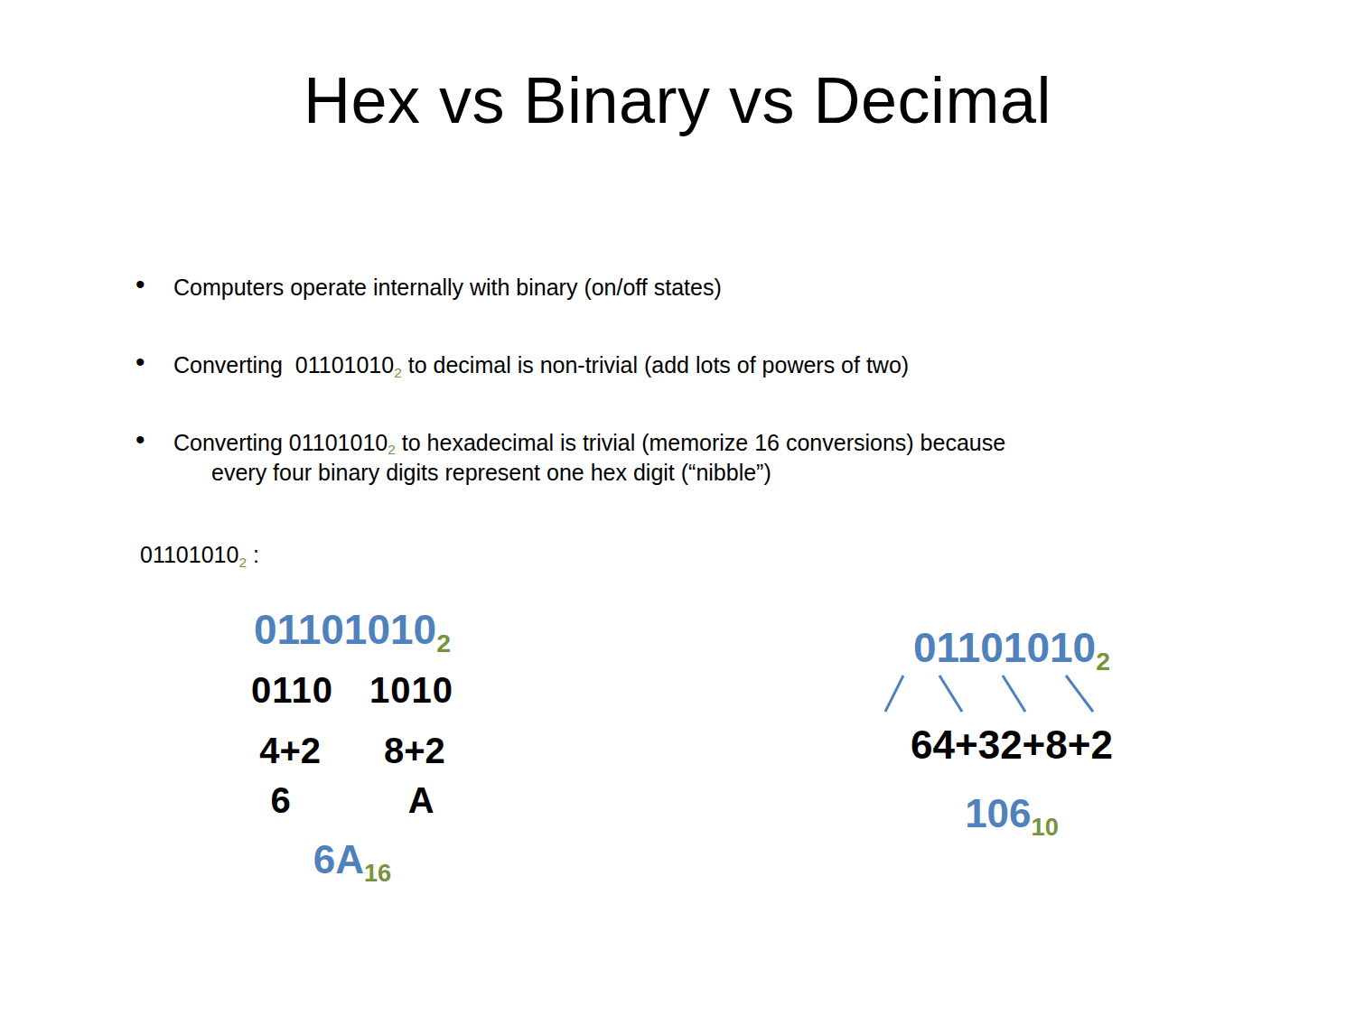Hex vs Binary vs Decimal
Computers operate internally with binary (on/off states)
Converting 011010102 to decimal is non-trivial (add lots of powers of two)
Converting 011010102 to hexadecimal is trivial (memorize 16 conversions) because every four binary digits represent one hex digit (“nibble”)
011010102 :
011010102
0110 1010
4+2 8+2
6 A
6A16
011010102
64+32+8+2
10610